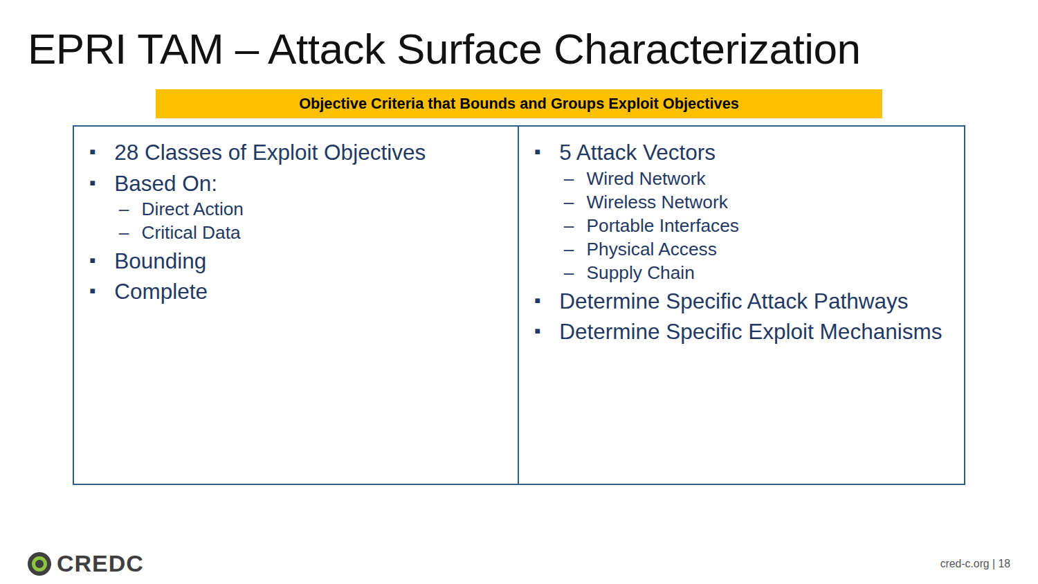EPRI TAM – Attack Surface Characterization
Objective Criteria that Bounds and Groups Exploit Objectives
28 Classes of Exploit Objectives
Based On:
Direct Action
Critical Data
Bounding
Complete
5 Attack Vectors
Wired Network
Wireless Network
Portable Interfaces
Physical Access
Supply Chain
Determine Specific Attack Pathways
Determine Specific Exploit Mechanisms
CREDC
cred-c.org | 18